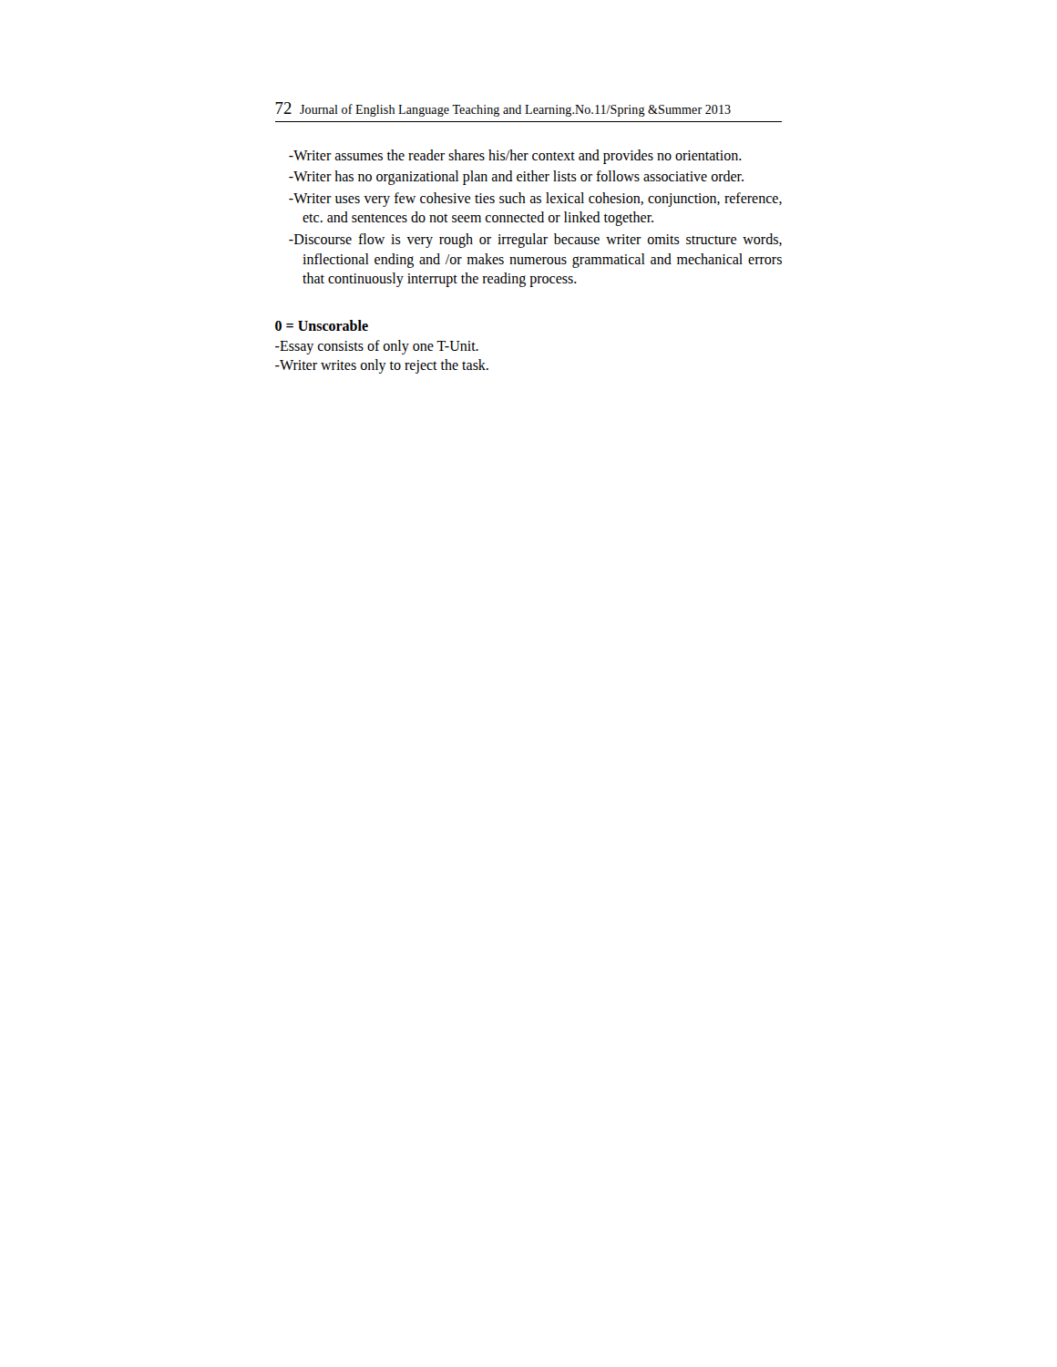72 Journal of English Language Teaching and Learning.No.11/Spring &Summer 2013
Writer assumes the reader shares his/her context and provides no orientation.
Writer has no organizational plan and either lists or follows associative order.
Writer uses very few cohesive ties such as lexical cohesion, conjunction, reference, etc. and sentences do not seem connected or linked together.
Discourse flow is very rough or irregular because writer omits structure words, inflectional ending and /or makes numerous grammatical and mechanical errors that continuously interrupt the reading process.
0 = Unscorable
Essay consists of only one T-Unit.
Writer writes only to reject the task.